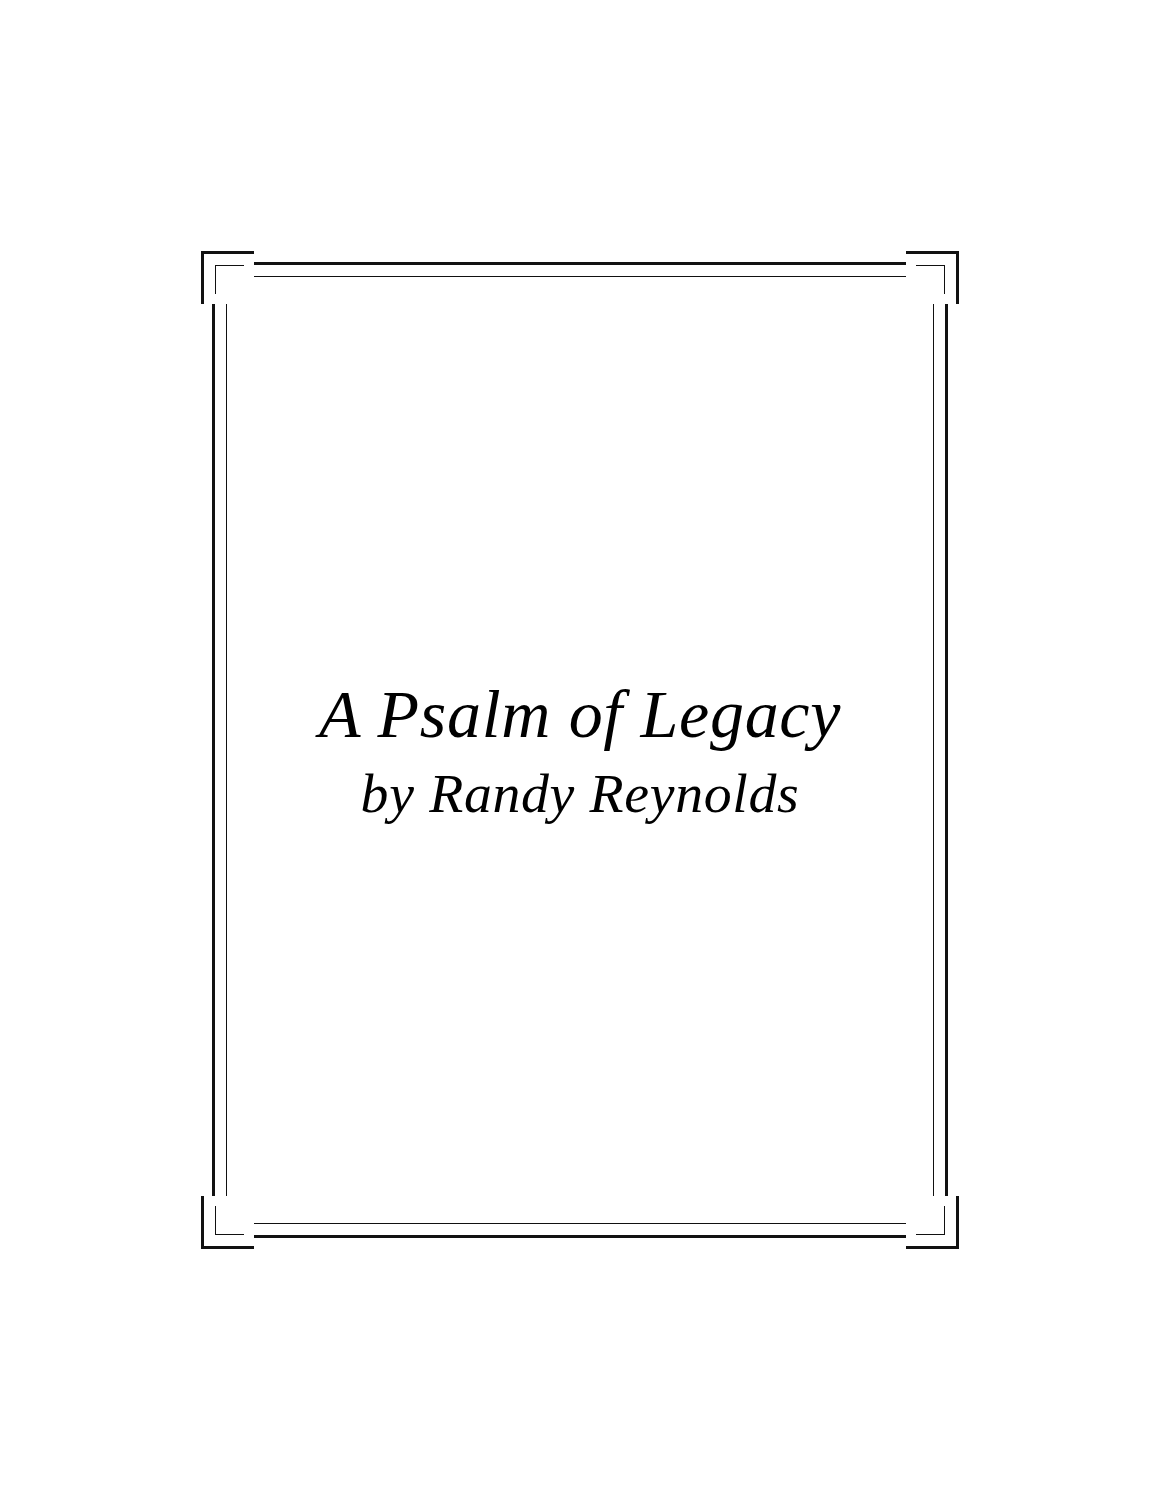A Psalm of Legacy by Randy Reynolds